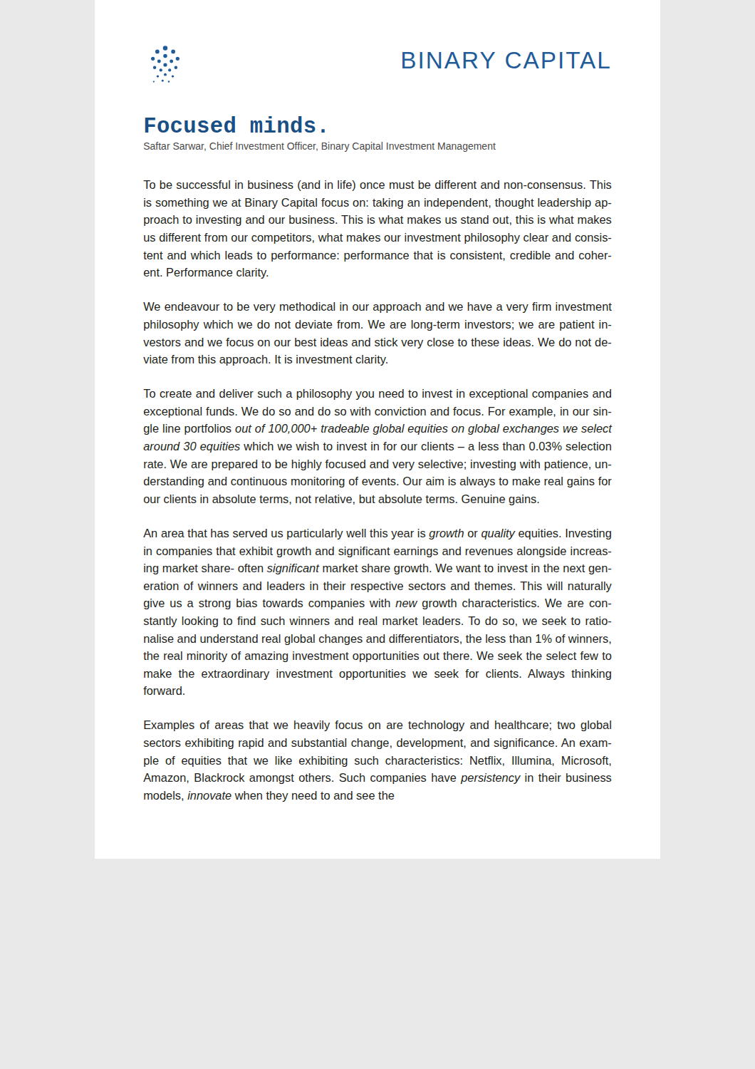BINARY CAPITAL
Focused minds.
Saftar Sarwar, Chief Investment Officer, Binary Capital Investment Management
To be successful in business (and in life) once must be different and non-consensus. This is something we at Binary Capital focus on: taking an independent, thought leadership approach to investing and our business. This is what makes us stand out, this is what makes us different from our competitors, what makes our investment philosophy clear and consistent and which leads to performance: performance that is consistent, credible and coherent. Performance clarity.
We endeavour to be very methodical in our approach and we have a very firm investment philosophy which we do not deviate from. We are long-term investors; we are patient investors and we focus on our best ideas and stick very close to these ideas. We do not deviate from this approach. It is investment clarity.
To create and deliver such a philosophy you need to invest in exceptional companies and exceptional funds. We do so and do so with conviction and focus. For example, in our single line portfolios out of 100,000+ tradeable global equities on global exchanges we select around 30 equities which we wish to invest in for our clients – a less than 0.03% selection rate. We are prepared to be highly focused and very selective; investing with patience, understanding and continuous monitoring of events. Our aim is always to make real gains for our clients in absolute terms, not relative, but absolute terms. Genuine gains.
An area that has served us particularly well this year is growth or quality equities. Investing in companies that exhibit growth and significant earnings and revenues alongside increasing market share- often significant market share growth. We want to invest in the next generation of winners and leaders in their respective sectors and themes. This will naturally give us a strong bias towards companies with new growth characteristics. We are constantly looking to find such winners and real market leaders. To do so, we seek to rationalise and understand real global changes and differentiators, the less than 1% of winners, the real minority of amazing investment opportunities out there. We seek the select few to make the extraordinary investment opportunities we seek for clients. Always thinking forward.
Examples of areas that we heavily focus on are technology and healthcare; two global sectors exhibiting rapid and substantial change, development, and significance. An example of equities that we like exhibiting such characteristics: Netflix, Illumina, Microsoft, Amazon, Blackrock amongst others. Such companies have persistency in their business models, innovate when they need to and see the